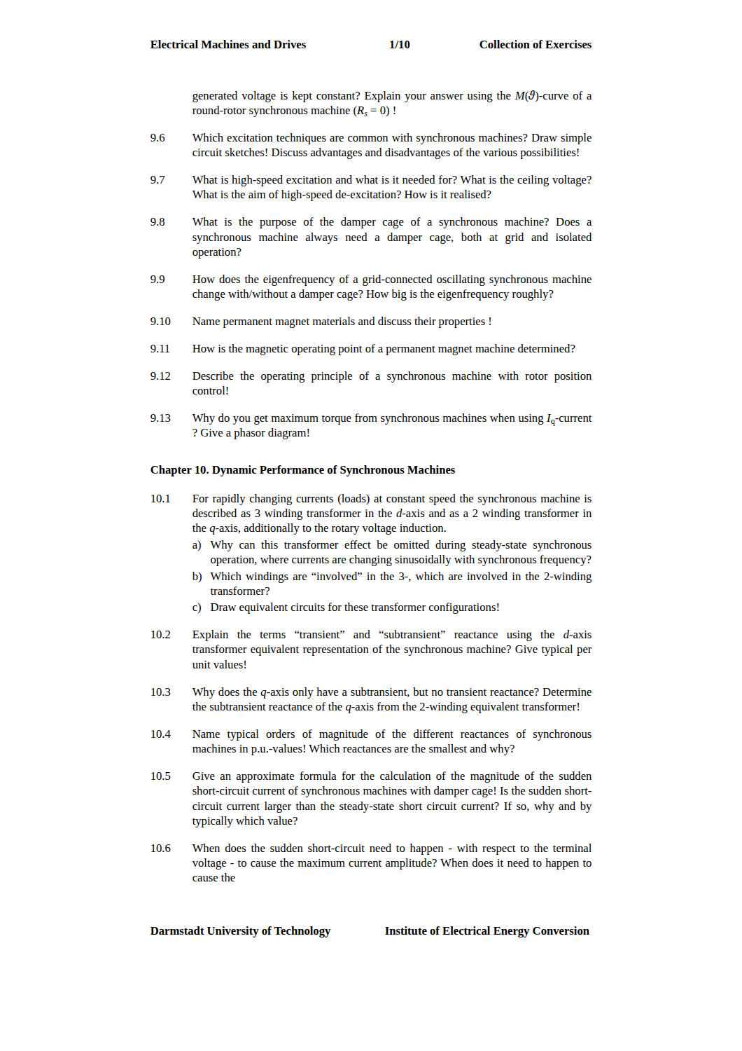Electrical Machines and Drives
1/10
Collection of Exercises
generated voltage is kept constant? Explain your answer using the M(𝜗)-curve of a round-rotor synchronous machine (Rs = 0) !
9.6
Which excitation techniques are common with synchronous machines? Draw simple circuit sketches! Discuss advantages and disadvantages of the various possibilities!
9.7
What is high-speed excitation and what is it needed for? What is the ceiling voltage? What is the aim of high-speed de-excitation? How is it realised?
9.8
What is the purpose of the damper cage of a synchronous machine? Does a synchronous machine always need a damper cage, both at grid and isolated operation?
9.9
How does the eigenfrequency of a grid-connected oscillating synchronous machine change with/without a damper cage? How big is the eigenfrequency roughly?
9.10
Name permanent magnet materials and discuss their properties !
9.11
How is the magnetic operating point of a permanent magnet machine determined?
9.12
Describe the operating principle of a synchronous machine with rotor position control!
9.13
Why do you get maximum torque from synchronous machines when using Iq-current ? Give a phasor diagram!
Chapter 10. Dynamic Performance of Synchronous Machines
10.1
For rapidly changing currents (loads) at constant speed the synchronous machine is described as 3 winding transformer in the d-axis and as a 2 winding transformer in the q-axis, additionally to the rotary voltage induction.
a) Why can this transformer effect be omitted during steady-state synchronous operation, where currents are changing sinusoidally with synchronous frequency?
b) Which windings are “involved” in the 3-, which are involved in the 2-winding transformer?
c) Draw equivalent circuits for these transformer configurations!
10.2
Explain the terms “transient” and “subtransient” reactance using the d-axis transformer equivalent representation of the synchronous machine? Give typical per unit values!
10.3
Why does the q-axis only have a subtransient, but no transient reactance? Determine the subtransient reactance of the q-axis from the 2-winding equivalent transformer!
10.4
Name typical orders of magnitude of the different reactances of synchronous machines in p.u.-values! Which reactances are the smallest and why?
10.5
Give an approximate formula for the calculation of the magnitude of the sudden short-circuit current of synchronous machines with damper cage! Is the sudden short-circuit current larger than the steady-state short circuit current? If so, why and by typically which value?
10.6
When does the sudden short-circuit need to happen - with respect to the terminal voltage - to cause the maximum current amplitude? When does it need to happen to cause the
Darmstadt University of Technology
Institute of Electrical Energy Conversion